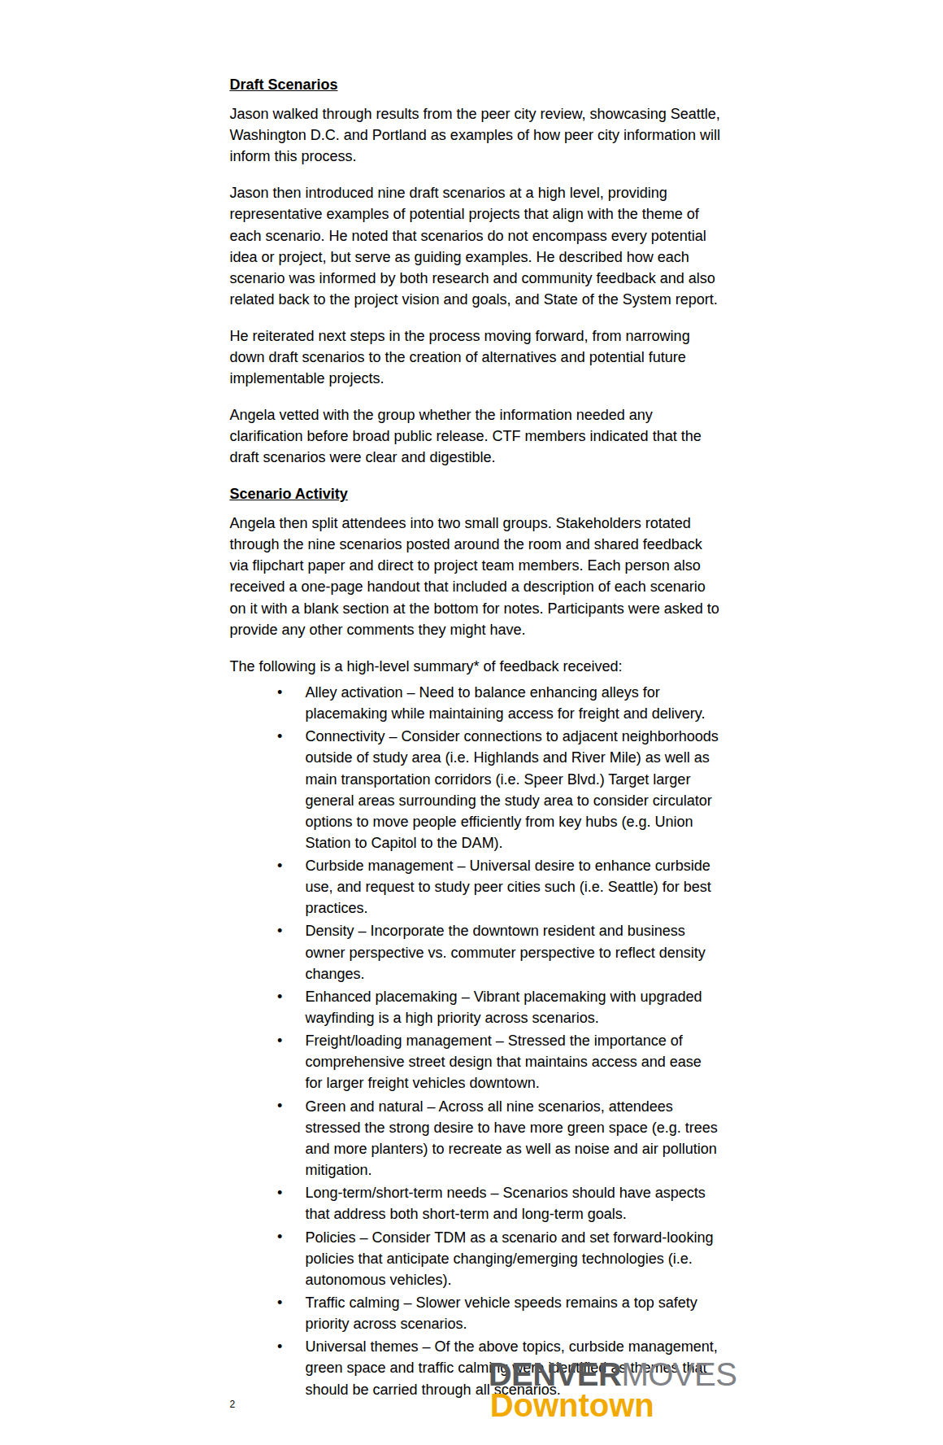Draft Scenarios
Jason walked through results from the peer city review, showcasing Seattle, Washington D.C. and Portland as examples of how peer city information will inform this process.
Jason then introduced nine draft scenarios at a high level, providing representative examples of potential projects that align with the theme of each scenario. He noted that scenarios do not encompass every potential idea or project, but serve as guiding examples. He described how each scenario was informed by both research and community feedback and also related back to the project vision and goals, and State of the System report.
He reiterated next steps in the process moving forward, from narrowing down draft scenarios to the creation of alternatives and potential future implementable projects.
Angela vetted with the group whether the information needed any clarification before broad public release. CTF members indicated that the draft scenarios were clear and digestible.
Scenario Activity
Angela then split attendees into two small groups. Stakeholders rotated through the nine scenarios posted around the room and shared feedback via flipchart paper and direct to project team members. Each person also received a one-page handout that included a description of each scenario on it with a blank section at the bottom for notes. Participants were asked to provide any other comments they might have.
The following is a high-level summary* of feedback received:
Alley activation – Need to balance enhancing alleys for placemaking while maintaining access for freight and delivery.
Connectivity – Consider connections to adjacent neighborhoods outside of study area (i.e. Highlands and River Mile) as well as main transportation corridors (i.e. Speer Blvd.) Target larger general areas surrounding the study area to consider circulator options to move people efficiently from key hubs (e.g. Union Station to Capitol to the DAM).
Curbside management – Universal desire to enhance curbside use, and request to study peer cities such (i.e. Seattle) for best practices.
Density – Incorporate the downtown resident and business owner perspective vs. commuter perspective to reflect density changes.
Enhanced placemaking – Vibrant placemaking with upgraded wayfinding is a high priority across scenarios.
Freight/loading management – Stressed the importance of comprehensive street design that maintains access and ease for larger freight vehicles downtown.
Green and natural – Across all nine scenarios, attendees stressed the strong desire to have more green space (e.g. trees and more planters) to recreate as well as noise and air pollution mitigation.
Long-term/short-term needs – Scenarios should have aspects that address both short-term and long-term goals.
Policies – Consider TDM as a scenario and set forward-looking policies that anticipate changing/emerging technologies (i.e. autonomous vehicles).
Traffic calming – Slower vehicle speeds remains a top safety priority across scenarios.
Universal themes – Of the above topics, curbside management, green space and traffic calming were identified as themes that should be carried through all scenarios.
2
DENVERMOVES
Downtown